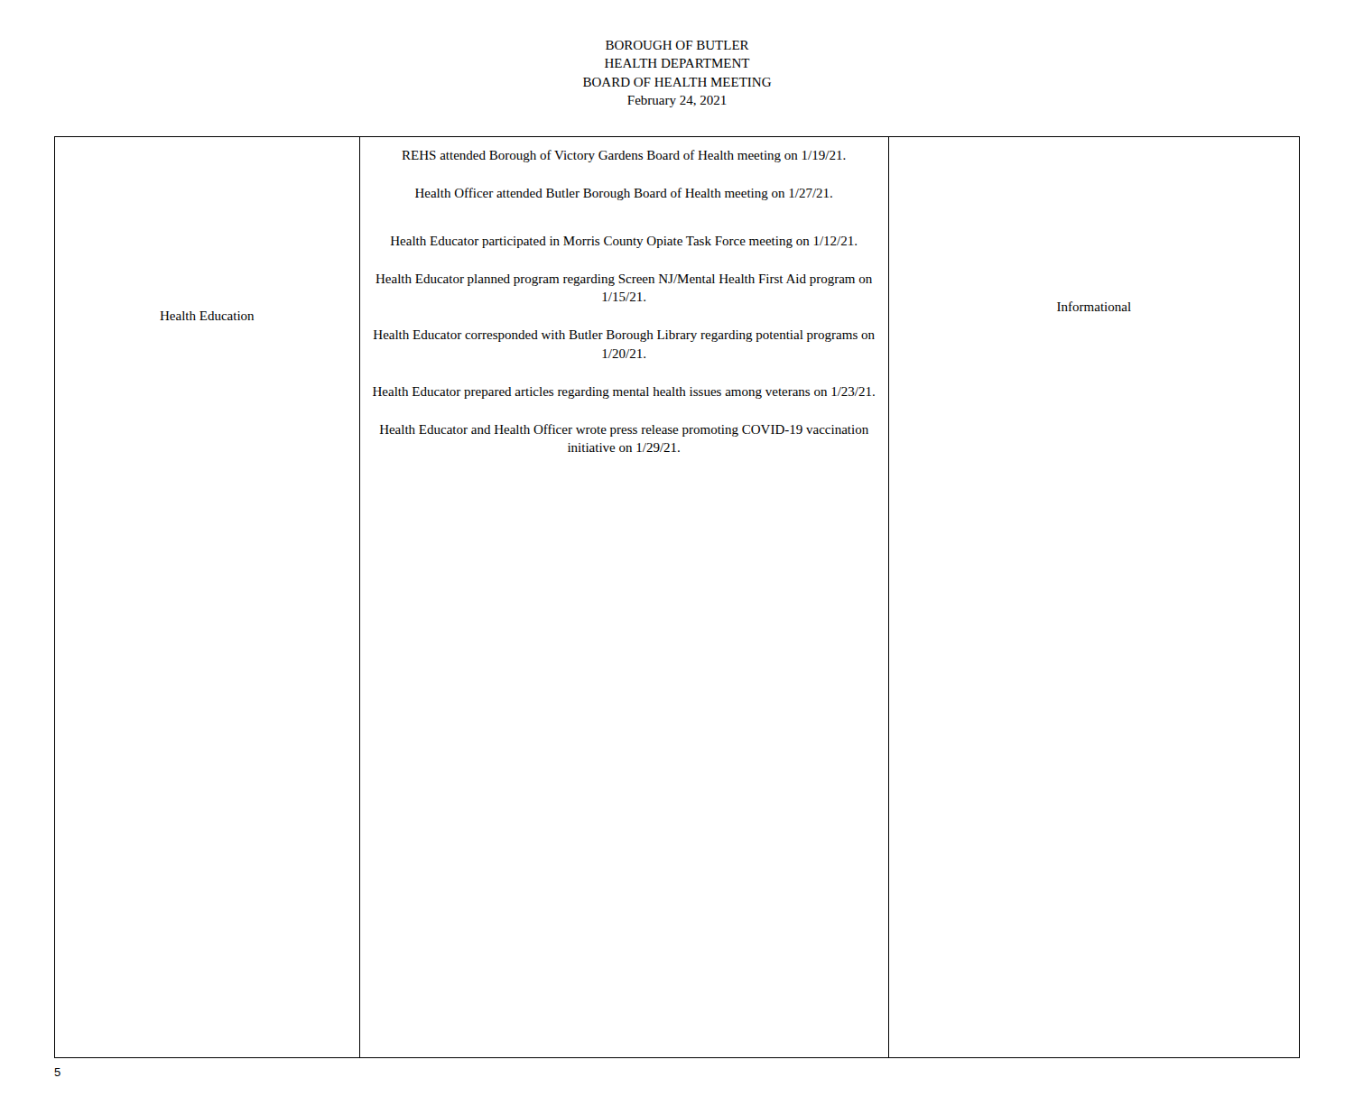BOROUGH OF BUTLER
HEALTH DEPARTMENT
BOARD OF HEALTH MEETING
February 24, 2021
| Health Education | REHS attended Borough of Victory Gardens Board of Health meeting on 1/19/21. Health Officer attended Butler Borough Board of Health meeting on 1/27/21. Health Educator participated in Morris County Opiate Task Force meeting on 1/12/21. Health Educator planned program regarding Screen NJ/Mental Health First Aid program on 1/15/21. Health Educator corresponded with Butler Borough Library regarding potential programs on 1/20/21. Health Educator prepared articles regarding mental health issues among veterans on 1/23/21. Health Educator and Health Officer wrote press release promoting COVID-19 vaccination initiative on 1/29/21. | Informational |
5